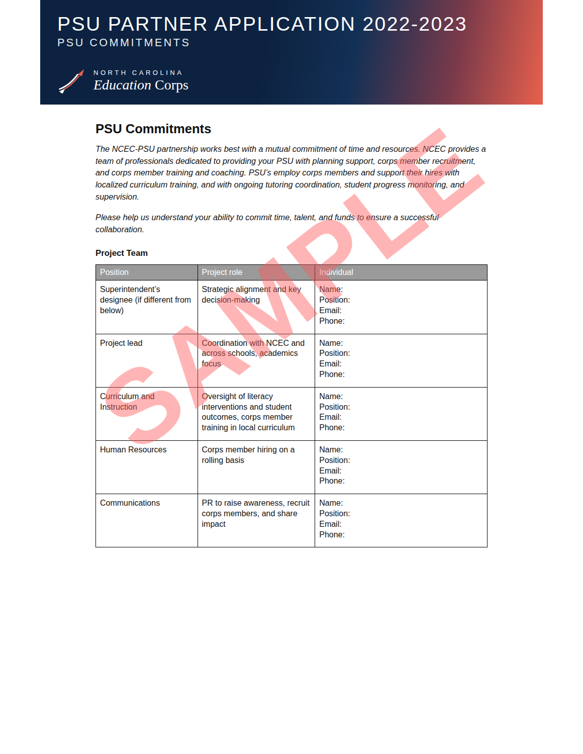PSU Partner Application 2022-2023
PSU Commitments
North Carolina Education Corps mark
North Carolina
Education Corps
PSU Commitments
The NCEC-PSU partnership works best with a mutual commitment of time and resources. NCEC provides a team of professionals dedicated to providing your PSU with planning support, corps member recruitment, and corps member training and coaching. PSU’s employ corps members and support their hires with localized curriculum training, and with ongoing tutoring coordination, student progress monitoring, and supervision.
Please help us understand your ability to commit time, talent, and funds to ensure a successful collaboration.
Project Team
| Position | Project role | Individual |
| --- | --- | --- |
| Superintendent’s designee (if different from below) | Strategic alignment and key decision-making | Name: Position: Email: Phone: |
| Project lead | Coordination with NCEC and across schools, academics focus | Name: Position: Email: Phone: |
| Curriculum and Instruction | Oversight of literacy interventions and student outcomes, corps member training in local curriculum | Name: Position: Email: Phone: |
| Human Resources | Corps member hiring on a rolling basis | Name: Position: Email: Phone: |
| Communications | PR to raise awareness, recruit corps members, and share impact | Name: Position: Email: Phone: |
SAMPLE